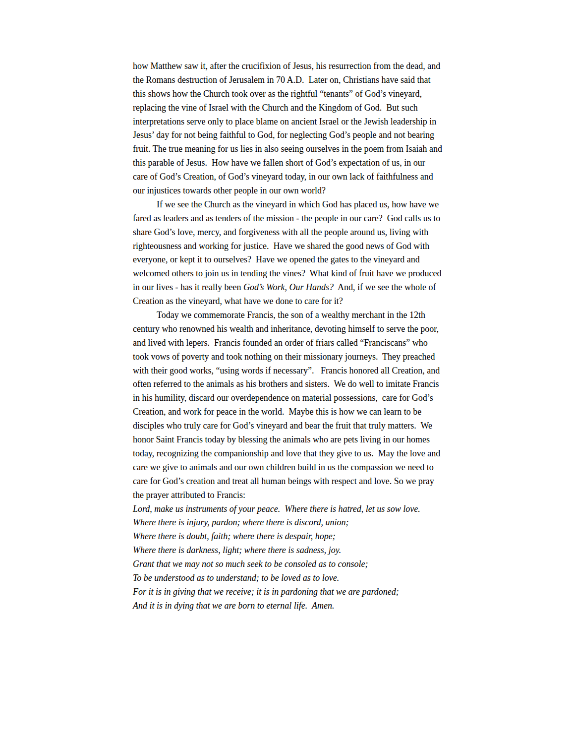how Matthew saw it, after the crucifixion of Jesus, his resurrection from the dead, and the Romans destruction of Jerusalem in 70 A.D. Later on, Christians have said that this shows how the Church took over as the rightful “tenants” of God’s vineyard, replacing the vine of Israel with the Church and the Kingdom of God. But such interpretations serve only to place blame on ancient Israel or the Jewish leadership in Jesus’ day for not being faithful to God, for neglecting God’s people and not bearing fruit. The true meaning for us lies in also seeing ourselves in the poem from Isaiah and this parable of Jesus. How have we fallen short of God’s expectation of us, in our care of God’s Creation, of God’s vineyard today, in our own lack of faithfulness and our injustices towards other people in our own world?
If we see the Church as the vineyard in which God has placed us, how have we fared as leaders and as tenders of the mission - the people in our care? God calls us to share God’s love, mercy, and forgiveness with all the people around us, living with righteousness and working for justice. Have we shared the good news of God with everyone, or kept it to ourselves? Have we opened the gates to the vineyard and welcomed others to join us in tending the vines? What kind of fruit have we produced in our lives - has it really been God’s Work, Our Hands? And, if we see the whole of Creation as the vineyard, what have we done to care for it?
Today we commemorate Francis, the son of a wealthy merchant in the 12th century who renowned his wealth and inheritance, devoting himself to serve the poor, and lived with lepers. Francis founded an order of friars called “Franciscans” who took vows of poverty and took nothing on their missionary journeys. They preached with their good works, “using words if necessary”. Francis honored all Creation, and often referred to the animals as his brothers and sisters. We do well to imitate Francis in his humility, discard our overdependence on material possessions, care for God’s Creation, and work for peace in the world. Maybe this is how we can learn to be disciples who truly care for God’s vineyard and bear the fruit that truly matters. We honor Saint Francis today by blessing the animals who are pets living in our homes today, recognizing the companionship and love that they give to us. May the love and care we give to animals and our own children build in us the compassion we need to care for God’s creation and treat all human beings with respect and love. So we pray the prayer attributed to Francis:
Lord, make us instruments of your peace. Where there is hatred, let us sow love.
Where there is injury, pardon; where there is discord, union;
Where there is doubt, faith; where there is despair, hope;
Where there is darkness, light; where there is sadness, joy.
Grant that we may not so much seek to be consoled as to console;
To be understood as to understand; to be loved as to love.
For it is in giving that we receive; it is in pardoning that we are pardoned;
And it is in dying that we are born to eternal life. Amen.